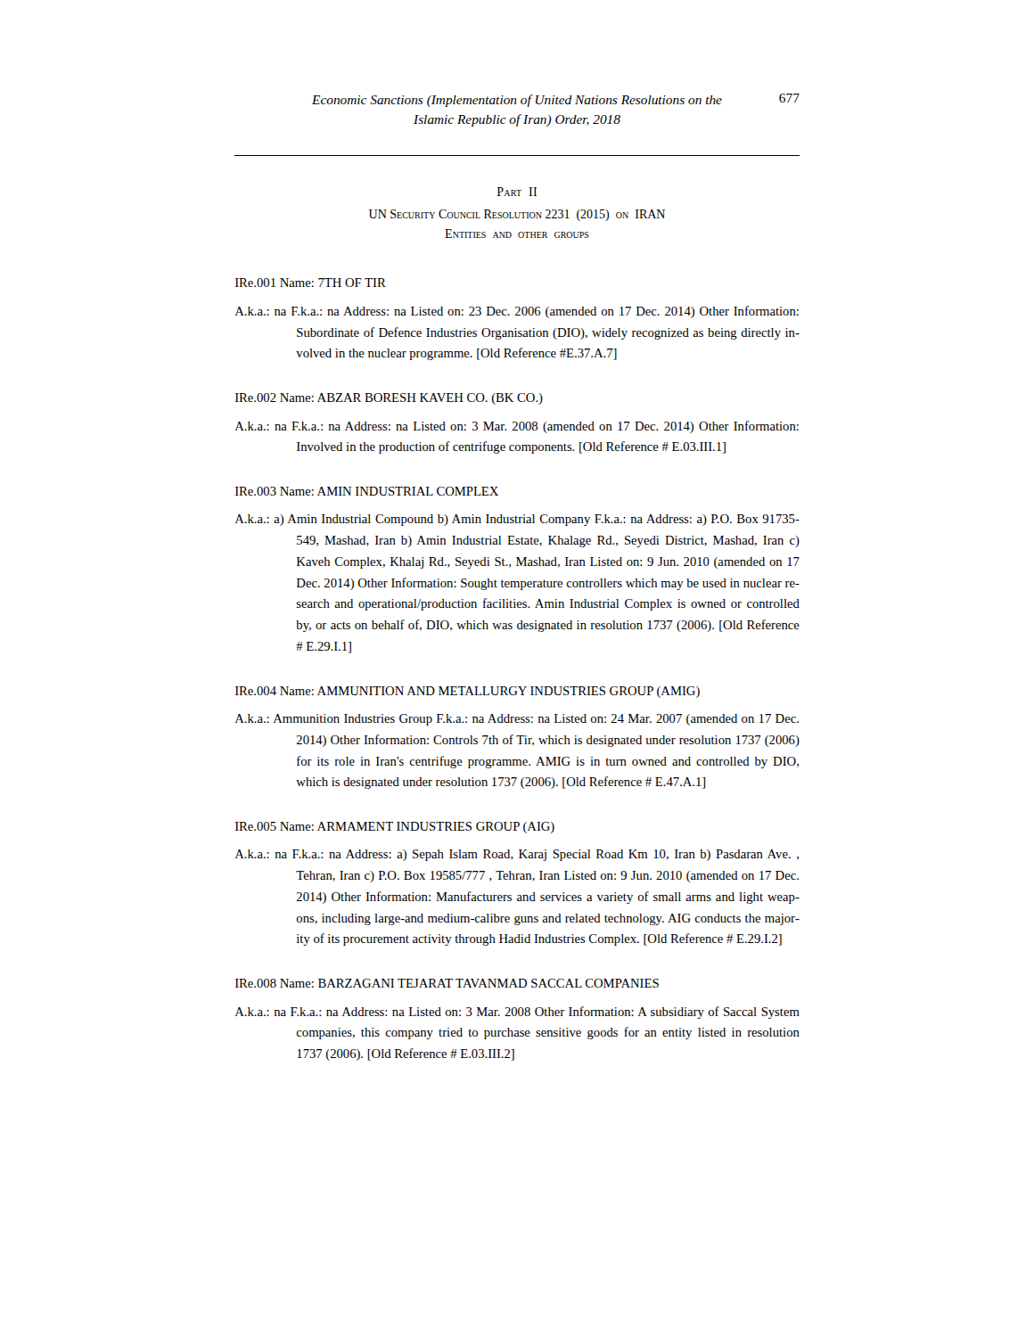677
Economic Sanctions (Implementation of United Nations Resolutions on the Islamic Republic of Iran) Order, 2018
Part II
UN Security Council Resolution 2231 (2015) on IRAN
Entities and other groups
IRe.001 Name: 7TH OF TIR
A.k.a.: na F.k.a.: na Address: na Listed on: 23 Dec. 2006 (amended on 17 Dec. 2014) Other Information: Subordinate of Defence Industries Organisation (DIO), widely recognized as being directly involved in the nuclear programme. [Old Reference #E.37.A.7]
IRe.002 Name: ABZAR BORESH KAVEH CO. (BK CO.)
A.k.a.: na F.k.a.: na Address: na Listed on: 3 Mar. 2008 (amended on 17 Dec. 2014) Other Information: Involved in the production of centrifuge components. [Old Reference # E.03.III.1]
IRe.003 Name: AMIN INDUSTRIAL COMPLEX
A.k.a.: a) Amin Industrial Compound b) Amin Industrial Company F.k.a.: na Address: a) P.O. Box 91735-549, Mashad, Iran b) Amin Industrial Estate, Khalage Rd., Seyedi District, Mashad, Iran c) Kaveh Complex, Khalaj Rd., Seyedi St., Mashad, Iran Listed on: 9 Jun. 2010 (amended on 17 Dec. 2014) Other Information: Sought temperature controllers which may be used in nuclear research and operational/production facilities. Amin Industrial Complex is owned or controlled by, or acts on behalf of, DIO, which was designated in resolution 1737 (2006). [Old Reference # E.29.I.1]
IRe.004 Name: AMMUNITION AND METALLURGY INDUSTRIES GROUP (AMIG)
A.k.a.: Ammunition Industries Group F.k.a.: na Address: na Listed on: 24 Mar. 2007 (amended on 17 Dec. 2014) Other Information: Controls 7th of Tir, which is designated under resolution 1737 (2006) for its role in Iran's centrifuge programme. AMIG is in turn owned and controlled by DIO, which is designated under resolution 1737 (2006). [Old Reference # E.47.A.1]
IRe.005 Name: ARMAMENT INDUSTRIES GROUP (AIG)
A.k.a.: na F.k.a.: na Address: a) Sepah Islam Road, Karaj Special Road Km 10, Iran b) Pasdaran Ave. , Tehran, Iran c) P.O. Box 19585/777 , Tehran, Iran Listed on: 9 Jun. 2010 (amended on 17 Dec. 2014) Other Information: Manufacturers and services a variety of small arms and light weapons, including large-and medium-calibre guns and related technology. AIG conducts the majority of its procurement activity through Hadid Industries Complex. [Old Reference # E.29.I.2]
IRe.008 Name: BARZAGANI TEJARAT TAVANMAD SACCAL COMPANIES
A.k.a.: na F.k.a.: na Address: na Listed on: 3 Mar. 2008 Other Information: A subsidiary of Saccal System companies, this company tried to purchase sensitive goods for an entity listed in resolution 1737 (2006). [Old Reference # E.03.III.2]